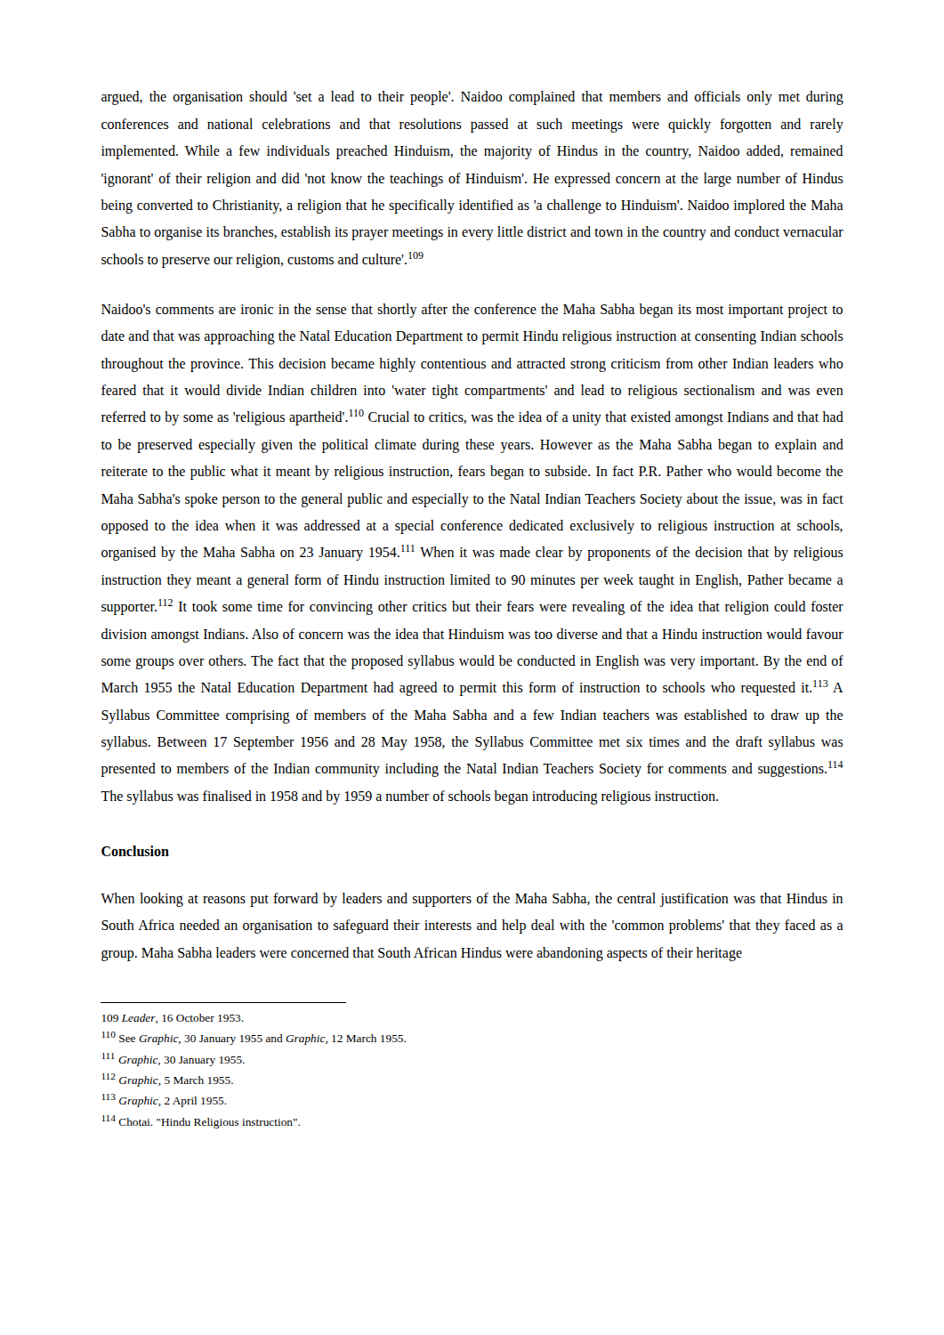argued, the organisation should 'set a lead to their people'. Naidoo complained that members and officials only met during conferences and national celebrations and that resolutions passed at such meetings were quickly forgotten and rarely implemented. While a few individuals preached Hinduism, the majority of Hindus in the country, Naidoo added, remained 'ignorant' of their religion and did 'not know the teachings of Hinduism'. He expressed concern at the large number of Hindus being converted to Christianity, a religion that he specifically identified as 'a challenge to Hinduism'. Naidoo implored the Maha Sabha to organise its branches, establish its prayer meetings in every little district and town in the country and conduct vernacular schools to preserve our religion, customs and culture'.109
Naidoo's comments are ironic in the sense that shortly after the conference the Maha Sabha began its most important project to date and that was approaching the Natal Education Department to permit Hindu religious instruction at consenting Indian schools throughout the province. This decision became highly contentious and attracted strong criticism from other Indian leaders who feared that it would divide Indian children into 'water tight compartments' and lead to religious sectionalism and was even referred to by some as 'religious apartheid'.110 Crucial to critics, was the idea of a unity that existed amongst Indians and that had to be preserved especially given the political climate during these years. However as the Maha Sabha began to explain and reiterate to the public what it meant by religious instruction, fears began to subside. In fact P.R. Pather who would become the Maha Sabha's spoke person to the general public and especially to the Natal Indian Teachers Society about the issue, was in fact opposed to the idea when it was addressed at a special conference dedicated exclusively to religious instruction at schools, organised by the Maha Sabha on 23 January 1954.111 When it was made clear by proponents of the decision that by religious instruction they meant a general form of Hindu instruction limited to 90 minutes per week taught in English, Pather became a supporter.112 It took some time for convincing other critics but their fears were revealing of the idea that religion could foster division amongst Indians. Also of concern was the idea that Hinduism was too diverse and that a Hindu instruction would favour some groups over others. The fact that the proposed syllabus would be conducted in English was very important. By the end of March 1955 the Natal Education Department had agreed to permit this form of instruction to schools who requested it.113 A Syllabus Committee comprising of members of the Maha Sabha and a few Indian teachers was established to draw up the syllabus. Between 17 September 1956 and 28 May 1958, the Syllabus Committee met six times and the draft syllabus was presented to members of the Indian community including the Natal Indian Teachers Society for comments and suggestions.114 The syllabus was finalised in 1958 and by 1959 a number of schools began introducing religious instruction.
Conclusion
When looking at reasons put forward by leaders and supporters of the Maha Sabha, the central justification was that Hindus in South Africa needed an organisation to safeguard their interests and help deal with the 'common problems' that they faced as a group. Maha Sabha leaders were concerned that South African Hindus were abandoning aspects of their heritage
109 Leader, 16 October 1953.
110 See Graphic, 30 January 1955 and Graphic, 12 March 1955.
111 Graphic, 30 January 1955.
112 Graphic, 5 March 1955.
113 Graphic, 2 April 1955.
114 Chotai. "Hindu Religious instruction".